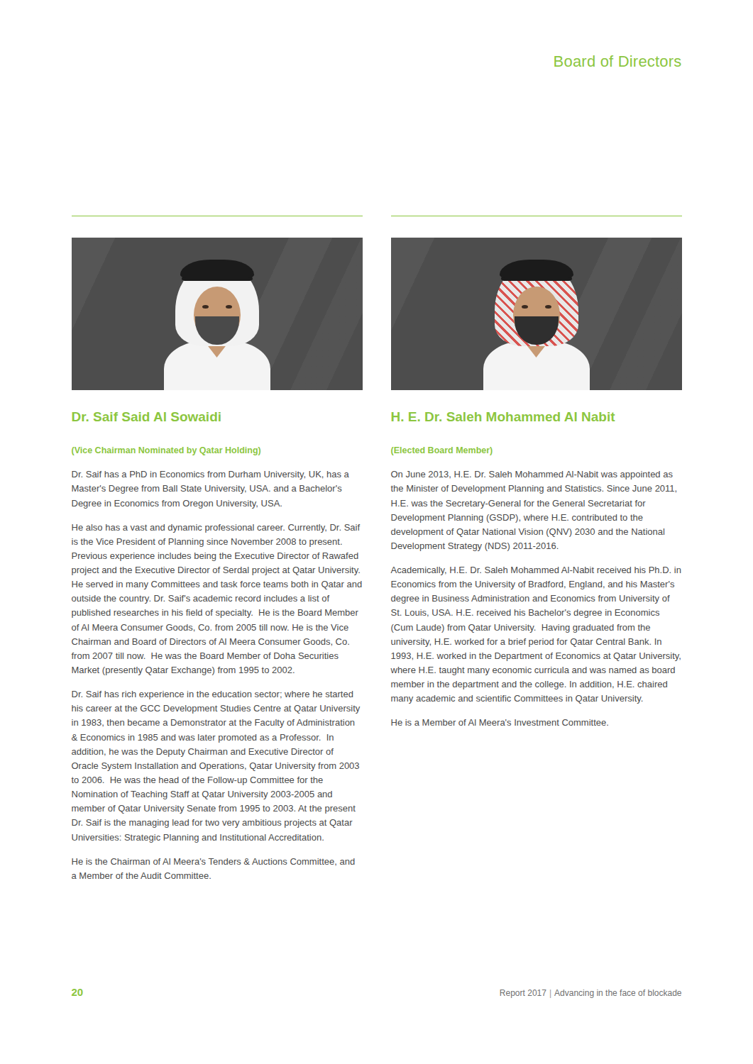Board of Directors
Dr. Saif Said Al Sowaidi
(Vice Chairman Nominated by Qatar Holding)
Dr. Saif has a PhD in Economics from Durham University, UK, has a Master's Degree from Ball State University, USA. and a Bachelor's Degree in Economics from Oregon University, USA.
He also has a vast and dynamic professional career. Currently, Dr. Saif is the Vice President of Planning since November 2008 to present. Previous experience includes being the Executive Director of Rawafed project and the Executive Director of Serdal project at Qatar University. He served in many Committees and task force teams both in Qatar and outside the country. Dr. Saif's academic record includes a list of published researches in his field of specialty. He is the Board Member of Al Meera Consumer Goods, Co. from 2005 till now. He is the Vice Chairman and Board of Directors of Al Meera Consumer Goods, Co. from 2007 till now. He was the Board Member of Doha Securities Market (presently Qatar Exchange) from 1995 to 2002.
Dr. Saif has rich experience in the education sector; where he started his career at the GCC Development Studies Centre at Qatar University in 1983, then became a Demonstrator at the Faculty of Administration & Economics in 1985 and was later promoted as a Professor. In addition, he was the Deputy Chairman and Executive Director of Oracle System Installation and Operations, Qatar University from 2003 to 2006. He was the head of the Follow-up Committee for the Nomination of Teaching Staff at Qatar University 2003-2005 and member of Qatar University Senate from 1995 to 2003. At the present Dr. Saif is the managing lead for two very ambitious projects at Qatar Universities: Strategic Planning and Institutional Accreditation.
He is the Chairman of Al Meera's Tenders & Auctions Committee, and a Member of the Audit Committee.
H. E. Dr. Saleh Mohammed Al Nabit
(Elected Board Member)
On June 2013, H.E. Dr. Saleh Mohammed Al-Nabit was appointed as the Minister of Development Planning and Statistics. Since June 2011, H.E. was the Secretary-General for the General Secretariat for Development Planning (GSDP), where H.E. contributed to the development of Qatar National Vision (QNV) 2030 and the National Development Strategy (NDS) 2011-2016.
Academically, H.E. Dr. Saleh Mohammed Al-Nabit received his Ph.D. in Economics from the University of Bradford, England, and his Master's degree in Business Administration and Economics from University of St. Louis, USA. H.E. received his Bachelor's degree in Economics (Cum Laude) from Qatar University. Having graduated from the university, H.E. worked for a brief period for Qatar Central Bank. In 1993, H.E. worked in the Department of Economics at Qatar University, where H.E. taught many economic curricula and was named as board member in the department and the college. In addition, H.E. chaired many academic and scientific Committees in Qatar University.
He is a Member of Al Meera's Investment Committee.
20
Report 2017|Advancing in the face of blockade